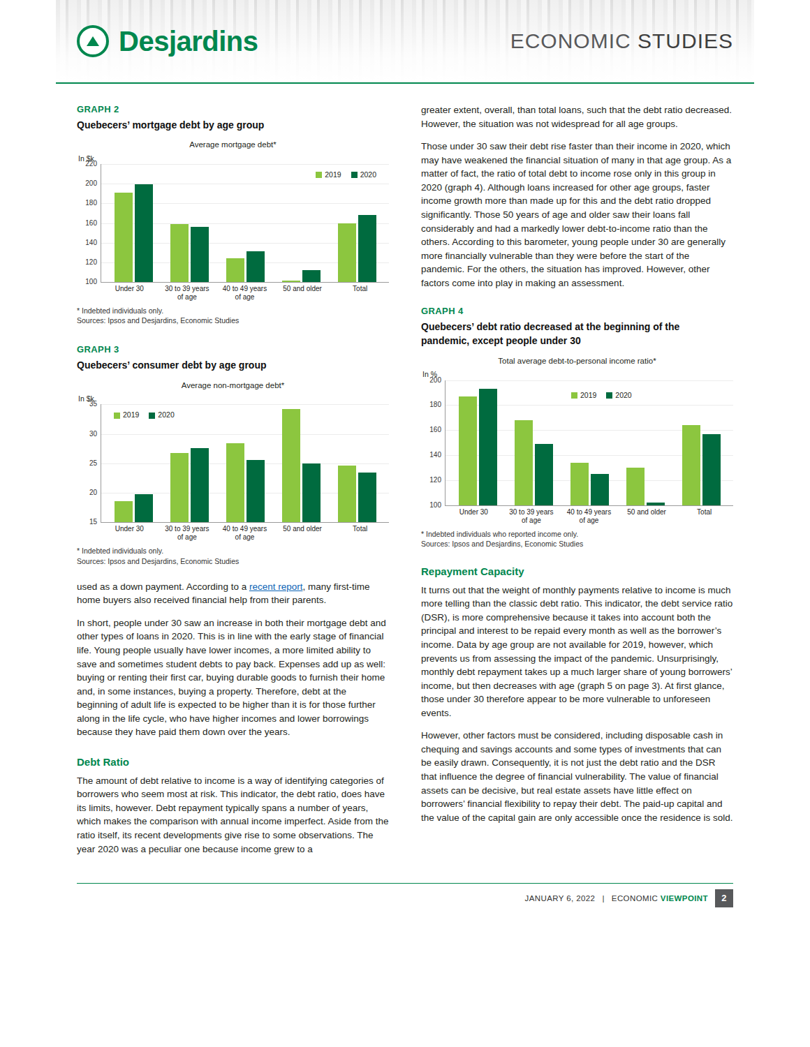Desjardins
ECONOMIC STUDIES
GRAPH 2
Quebecers’ mortgage debt by age group
Average mortgage debt*
In $k
220 200 180 160 140 120 100
2019
2020
Under 30
30 to 39 years
of age
40 to 49 years
of age
50 and older
Total
* Indebted individuals only.
Sources: Ipsos and Desjardins, Economic Studies
GRAPH 3
Quebecers’ consumer debt by age group
Average non-mortgage debt*
In $k
35 30 25 20 15
2019
2020
Under 30
30 to 39 years
of age
40 to 49 years
of age
50 and older
Total
* Indebted individuals only.
Sources: Ipsos and Desjardins, Economic Studies
used as a down payment. According to a recent report, many first-time home buyers also received financial help from their parents.
In short, people under 30 saw an increase in both their mortgage debt and other types of loans in 2020. This is in line with the early stage of financial life. Young people usually have lower incomes, a more limited ability to save and sometimes student debts to pay back. Expenses add up as well: buying or renting their first car, buying durable goods to furnish their home and, in some instances, buying a property. Therefore, debt at the beginning of adult life is expected to be higher than it is for those further along in the life cycle, who have higher incomes and lower borrowings because they have paid them down over the years.
Debt Ratio
The amount of debt relative to income is a way of identifying categories of borrowers who seem most at risk. This indicator, the debt ratio, does have its limits, however. Debt repayment typically spans a number of years, which makes the comparison with annual income imperfect. Aside from the ratio itself, its recent developments give rise to some observations. The year 2020 was a peculiar one because income grew to a
greater extent, overall, than total loans, such that the debt ratio decreased. However, the situation was not widespread for all age groups.
Those under 30 saw their debt rise faster than their income in 2020, which may have weakened the financial situation of many in that age group. As a matter of fact, the ratio of total debt to income rose only in this group in 2020 (graph 4). Although loans increased for other age groups, faster income growth more than made up for this and the debt ratio dropped significantly. Those 50 years of age and older saw their loans fall considerably and had a markedly lower debt-to-income ratio than the others. According to this barometer, young people under 30 are generally more financially vulnerable than they were before the start of the pandemic. For the others, the situation has improved. However, other factors come into play in making an assessment.
GRAPH 4
Quebecers’ debt ratio decreased at the beginning of the
pandemic, except people under 30
Total average debt-to-personal income ratio*
In %
200 180 160 140 120 100
2019
2020
Under 30
30 to 39 years
of age
40 to 49 years
of age
50 and older
Total
* Indebted individuals who reported income only.
Sources: Ipsos and Desjardins, Economic Studies
Repayment Capacity
It turns out that the weight of monthly payments relative to income is much more telling than the classic debt ratio. This indicator, the debt service ratio (DSR), is more comprehensive because it takes into account both the principal and interest to be repaid every month as well as the borrower’s income. Data by age group are not available for 2019, however, which prevents us from assessing the impact of the pandemic. Unsurprisingly, monthly debt repayment takes up a much larger share of young borrowers’ income, but then decreases with age (graph 5 on page 3). At first glance, those under 30 therefore appear to be more vulnerable to unforeseen events.
However, other factors must be considered, including disposable cash in chequing and savings accounts and some types of investments that can be easily drawn. Consequently, it is not just the debt ratio and the DSR that influence the degree of financial vulnerability. The value of financial assets can be decisive, but real estate assets have little effect on borrowers’ financial flexibility to repay their debt. The paid-up capital and the value of the capital gain are only accessible once the residence is sold.
JANUARY 6, 2022 | ECONOMIC VIEWPOINT 2